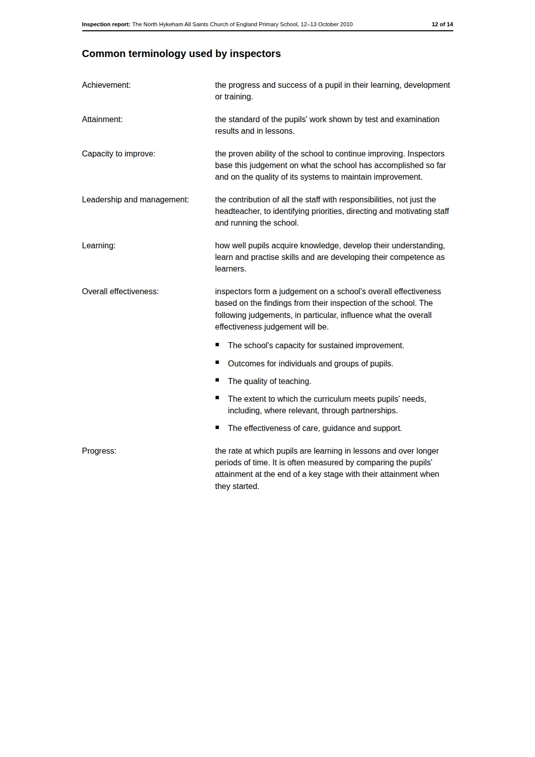Inspection report: The North Hykeham All Saints Church of England Primary School, 12–13 October 2010 12 of 14
Common terminology used by inspectors
Achievement:
the progress and success of a pupil in their learning, development or training.
Attainment:
the standard of the pupils' work shown by test and examination results and in lessons.
Capacity to improve:
the proven ability of the school to continue improving. Inspectors base this judgement on what the school has accomplished so far and on the quality of its systems to maintain improvement.
Leadership and management:
the contribution of all the staff with responsibilities, not just the headteacher, to identifying priorities, directing and motivating staff and running the school.
Learning:
how well pupils acquire knowledge, develop their understanding, learn and practise skills and are developing their competence as learners.
Overall effectiveness:
inspectors form a judgement on a school's overall effectiveness based on the findings from their inspection of the school. The following judgements, in particular, influence what the overall effectiveness judgement will be.
The school's capacity for sustained improvement.
Outcomes for individuals and groups of pupils.
The quality of teaching.
The extent to which the curriculum meets pupils' needs, including, where relevant, through partnerships.
The effectiveness of care, guidance and support.
Progress:
the rate at which pupils are learning in lessons and over longer periods of time. It is often measured by comparing the pupils' attainment at the end of a key stage with their attainment when they started.